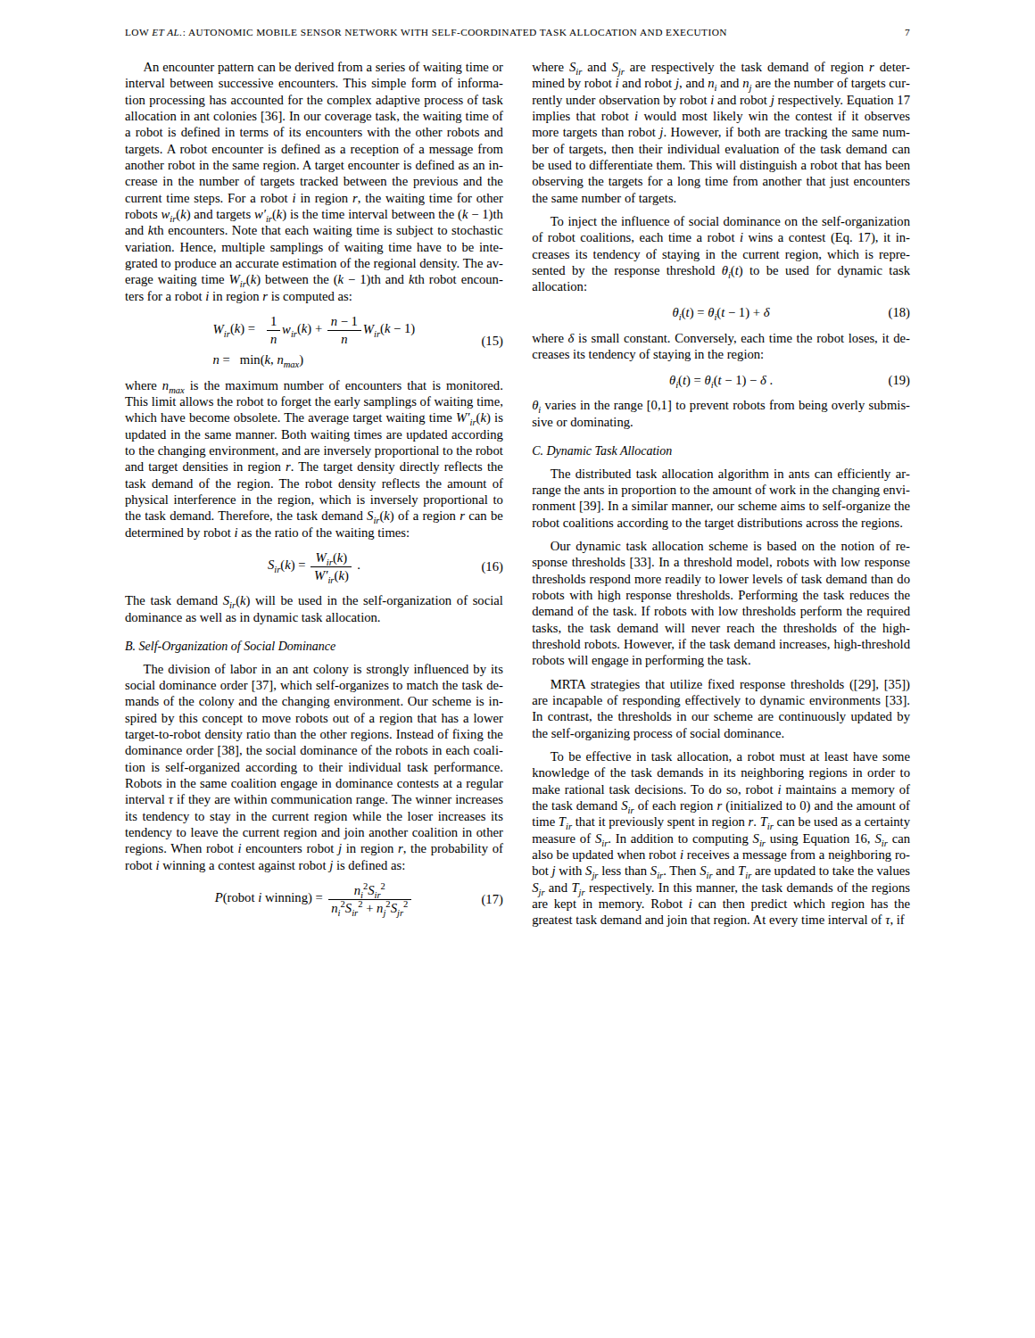Low et al.: Autonomic Mobile Sensor Network with Self-Coordinated Task Allocation and Execution 7
An encounter pattern can be derived from a series of waiting time or interval between successive encounters. This simple form of information processing has accounted for the complex adaptive process of task allocation in ant colonies [36]. In our coverage task, the waiting time of a robot is defined in terms of its encounters with the other robots and targets. A robot encounter is defined as a reception of a message from another robot in the same region. A target encounter is defined as an increase in the number of targets tracked between the previous and the current time steps. For a robot i in region r, the waiting time for other robots wir(k) and targets w′ir(k) is the time interval between the (k − 1)th and kth encounters. Note that each waiting time is subject to stochastic variation. Hence, multiple samplings of waiting time have to be integrated to produce an accurate estimation of the regional density. The average waiting time Wir(k) between the (k − 1)th and kth robot encounters for a robot i in region r is computed as:
Wir(k) = 1 n wir(k) + n − 1 n Wir(k − 1) n = min(k, nmax) (15)
where nmax is the maximum number of encounters that is monitored. This limit allows the robot to forget the early samplings of waiting time, which have become obsolete. The average target waiting time W′ir(k) is updated in the same manner. Both waiting times are updated according to the changing environment, and are inversely proportional to the robot and target densities in region r. The target density directly reflects the task demand of the region. The robot density reflects the amount of physical interference in the region, which is inversely proportional to the task demand. Therefore, the task demand Sir(k) of a region r can be determined by robot i as the ratio of the waiting times:
Sir(k) = Wir(k) W′ir(k) . (16)
The task demand Sir(k) will be used in the self-organization of social dominance as well as in dynamic task allocation.
B. Self-Organization of Social Dominance
The division of labor in an ant colony is strongly influenced by its social dominance order [37], which self-organizes to match the task demands of the colony and the changing environment. Our scheme is inspired by this concept to move robots out of a region that has a lower target-to-robot density ratio than the other regions. Instead of fixing the dominance order [38], the social dominance of the robots in each coalition is self-organized according to their individual task performance. Robots in the same coalition engage in dominance contests at a regular interval τ if they are within communication range. The winner increases its tendency to stay in the current region while the loser increases its tendency to leave the current region and join another coalition in other regions. When robot i encounters robot j in region r, the probability of robot i winning a contest against robot j is defined as:
P(robot i winning) = ni2Sir2 ni2Sir2 + nj2Sjr2 (17)
where Sir and Sjr are respectively the task demand of region r determined by robot i and robot j, and ni and nj are the number of targets currently under observation by robot i and robot j respectively. Equation 17 implies that robot i would most likely win the contest if it observes more targets than robot j. However, if both are tracking the same number of targets, then their individual evaluation of the task demand can be used to differentiate them. This will distinguish a robot that has been observing the targets for a long time from another that just encounters the same number of targets.
To inject the influence of social dominance on the self-organization of robot coalitions, each time a robot i wins a contest (Eq. 17), it increases its tendency of staying in the current region, which is represented by the response threshold θi(t) to be used for dynamic task allocation:
θi(t) = θi(t − 1) + δ (18)
where δ is small constant. Conversely, each time the robot loses, it decreases its tendency of staying in the region:
θi(t) = θi(t − 1) − δ . (19)
θi varies in the range [0,1] to prevent robots from being overly submissive or dominating.
C. Dynamic Task Allocation
The distributed task allocation algorithm in ants can efficiently arrange the ants in proportion to the amount of work in the changing environment [39]. In a similar manner, our scheme aims to self-organize the robot coalitions according to the target distributions across the regions.
Our dynamic task allocation scheme is based on the notion of response thresholds [33]. In a threshold model, robots with low response thresholds respond more readily to lower levels of task demand than do robots with high response thresholds. Performing the task reduces the demand of the task. If robots with low thresholds perform the required tasks, the task demand will never reach the thresholds of the high-threshold robots. However, if the task demand increases, high-threshold robots will engage in performing the task.
MRTA strategies that utilize fixed response thresholds ([29], [35]) are incapable of responding effectively to dynamic environments [33]. In contrast, the thresholds in our scheme are continuously updated by the self-organizing process of social dominance.
To be effective in task allocation, a robot must at least have some knowledge of the task demands in its neighboring regions in order to make rational task decisions. To do so, robot i maintains a memory of the task demand Sir of each region r (initialized to 0) and the amount of time Tir that it previously spent in region r. Tir can be used as a certainty measure of Sir. In addition to computing Sir using Equation 16, Sir can also be updated when robot i receives a message from a neighboring robot j with Sjr less than Sir. Then Sir and Tir are updated to take the values Sjr and Tjr respectively. In this manner, the task demands of the regions are kept in memory. Robot i can then predict which region has the greatest task demand and join that region. At every time interval of τ, if